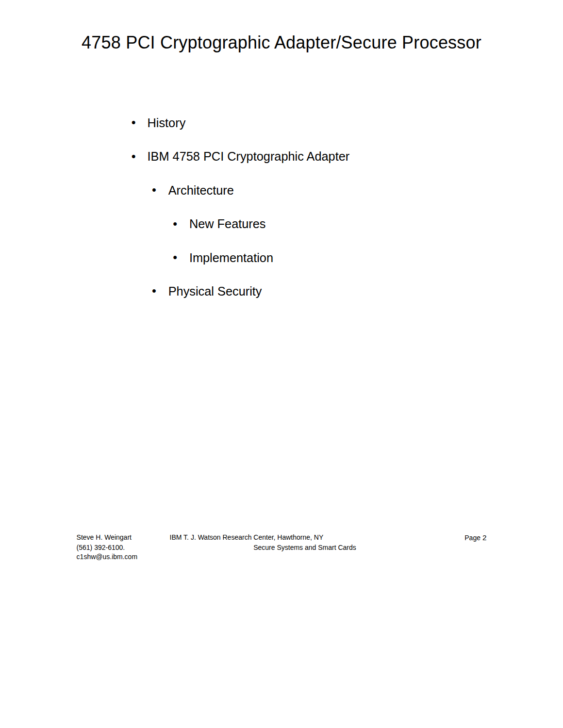4758 PCI Cryptographic Adapter/Secure Processor
History
IBM 4758 PCI Cryptographic Adapter
Architecture
New Features
Implementation
Physical Security
Steve H. Weingart
IBM T. J. Watson Research Center, Hawthorne, NY
Page 2
(561) 392-6100.
Secure Systems and Smart Cards
c1shw@us.ibm.com